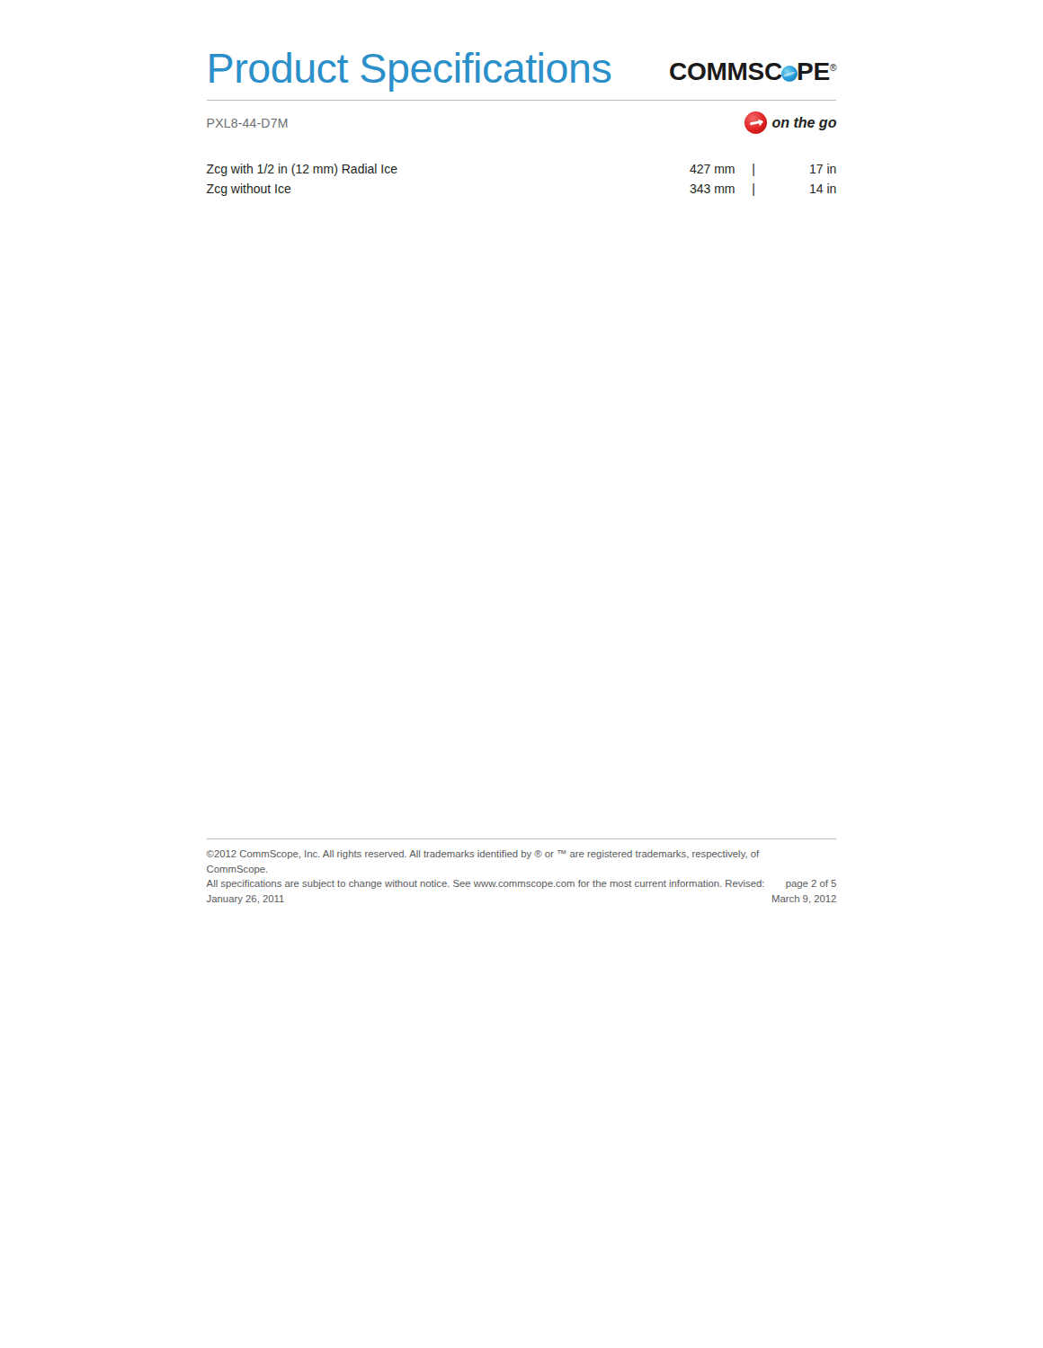Product Specifications
COMMSC PE®
PXL8-44-D7M
on the go
| Zcg with 1/2 in (12 mm) Radial Ice | 427 mm | / | 17 in |
| Zcg without Ice | 343 mm | / | 14 in |
©2012 CommScope, Inc. All rights reserved. All trademarks identified by ® or ™ are registered trademarks, respectively, of CommScope.
All specifications are subject to change without notice. See www.commscope.com for the most current information. Revised: January 26, 2011
page 2 of 5
March 9, 2012